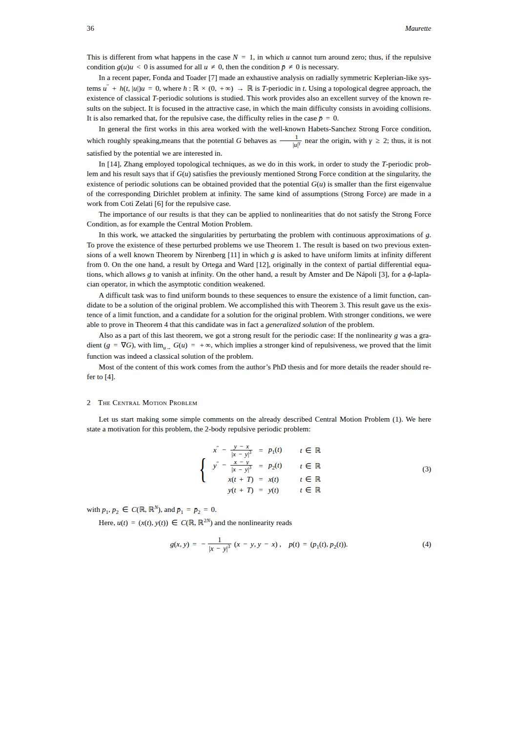36 Maurette
This is different from what happens in the case N = 1, in which u cannot turn around zero; thus, if the repulsive condition g(u)u < 0 is assumed for all u ≠ 0, then the condition p̄ ≠ 0 is necessary.
In a recent paper, Fonda and Toader [7] made an exhaustive analysis on radially symmetric Keplerian-like systems u′′ + h(t, |u|)u = 0, where h : ℝ × (0, +∞) → ℝ is T-periodic in t. Using a topological degree approach, the existence of classical T-periodic solutions is studied. This work provides also an excellent survey of the known results on the subject. It is focused in the attractive case, in which the main difficulty consists in avoiding collisions. It is also remarked that, for the repulsive case, the difficulty relies in the case p̄ = 0.
In general the first works in this area worked with the well-known Habets-Sanchez Strong Force condition, which roughly speaking,means that the potential G behaves as 1|u|γ near the origin, with γ ≥ 2; thus, it is not satisfied by the potential we are interested in.
In [14], Zhang employed topological techniques, as we do in this work, in order to study the T-periodic problem and his result says that if G(u) satisfies the previously mentioned Strong Force condition at the singularity, the existence of periodic solutions can be obtained provided that the potential G(u) is smaller than the first eigenvalue of the corresponding Dirichlet problem at infinity. The same kind of assumptions (Strong Force) are made in a work from Coti Zelati [6] for the repulsive case.
The importance of our results is that they can be applied to nonlinearities that do not satisfy the Strong Force Condition, as for example the Central Motion Problem.
In this work, we attacked the singularities by perturbating the problem with continuous approximations of g. To prove the existence of these perturbed problems we use Theorem 1. The result is based on two previous extensions of a well known Theorem by Nirenberg [11] in which g is asked to have uniform limits at infinity different from 0. On the one hand, a result by Ortega and Ward [12], originally in the context of partial differential equations, which allows g to vanish at infinity. On the other hand, a result by Amster and De Nápoli [3], for a ϕ-laplacian operator, in which the asymptotic condition weakened.
A difficult task was to find uniform bounds to these sequences to ensure the existence of a limit function, candidate to be a solution of the original problem. We accomplished this with Theorem 3. This result gave us the existence of a limit function, and a candidate for a solution for the original problem. With stronger conditions, we were able to prove in Theorem 4 that this candidate was in fact a generalized solution of the problem.
Also as a part of this last theorem, we got a strong result for the periodic case: If the nonlinearity g was a gradient (g = ∇G), with limu→ G(u) = +∞, which implies a stronger kind of repulsiveness, we proved that the limit function was indeed a classical solution of the problem.
Most of the content of this work comes from the author’s PhD thesis and for more details the reader should refer to [4].
2 The Central Motion Problem
Let us start making some simple comments on the already described Central Motion Problem (1). We here state a motivation for this problem, the 2-body repulsive periodic problem:
{
| x ′′ − y − x / x − y / 3 | = | p 1 ( t ) | t ∈ ℝ |
| y ′′ − x − y / x − y / 3 | = | p 2 ( t ) | t ∈ ℝ |
| x ( t + T ) | = | x ( t ) | t ∈ ℝ |
| y ( t + T ) | = | y ( t ) | t ∈ ℝ |
(3)
with p 1, p 2 ∈ C(ℝ, ℝN), and p̄1 = p̄2 = 0.
Here, u(t) = (x(t), y(t)) ∈ C(ℝ, ℝ 2N) and the nonlinearity reads
g(x, y) = −1|x − y|3 (x − y, y − x) , p(t) = (p 1(t), p 2(t)).
(4)